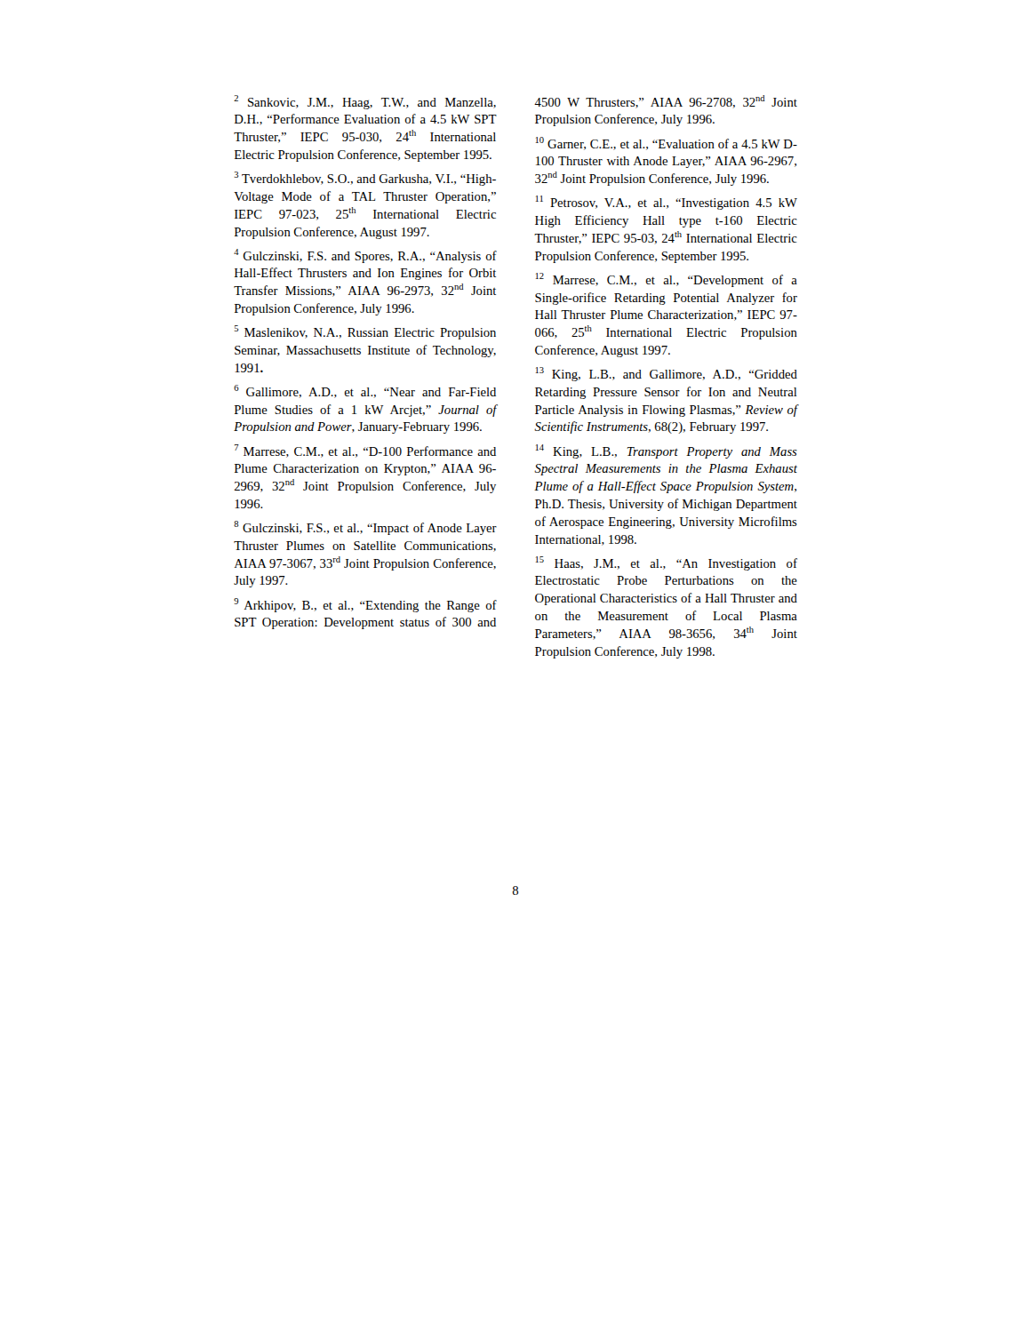2 Sankovic, J.M., Haag, T.W., and Manzella, D.H., “Performance Evaluation of a 4.5 kW SPT Thruster,” IEPC 95-030, 24th International Electric Propulsion Conference, September 1995.
3 Tverdokhlebov, S.O., and Garkusha, V.I., “High-Voltage Mode of a TAL Thruster Operation,” IEPC 97-023, 25th International Electric Propulsion Conference, August 1997.
4 Gulczinski, F.S. and Spores, R.A., “Analysis of Hall-Effect Thrusters and Ion Engines for Orbit Transfer Missions,” AIAA 96-2973, 32nd Joint Propulsion Conference, July 1996.
5 Maslenikov, N.A., Russian Electric Propulsion Seminar, Massachusetts Institute of Technology, 1991.
6 Gallimore, A.D., et al., “Near and Far-Field Plume Studies of a 1 kW Arcjet,” Journal of Propulsion and Power, January-February 1996.
7 Marrese, C.M., et al., “D-100 Performance and Plume Characterization on Krypton,” AIAA 96-2969, 32nd Joint Propulsion Conference, July 1996.
8 Gulczinski, F.S., et al., “Impact of Anode Layer Thruster Plumes on Satellite Communications, AIAA 97-3067, 33rd Joint Propulsion Conference, July 1997.
9 Arkhipov, B., et al., “Extending the Range of SPT Operation: Development status of 300 and 4500 W Thrusters,” AIAA 96-2708, 32nd Joint Propulsion Conference, July 1996.
10 Garner, C.E., et al., “Evaluation of a 4.5 kW D-100 Thruster with Anode Layer,” AIAA 96-2967, 32nd Joint Propulsion Conference, July 1996.
11 Petrosov, V.A., et al., “Investigation 4.5 kW High Efficiency Hall type t-160 Electric Thruster,” IEPC 95-03, 24th International Electric Propulsion Conference, September 1995.
12 Marrese, C.M., et al., “Development of a Single-orifice Retarding Potential Analyzer for Hall Thruster Plume Characterization,” IEPC 97-066, 25th International Electric Propulsion Conference, August 1997.
13 King, L.B., and Gallimore, A.D., “Gridded Retarding Pressure Sensor for Ion and Neutral Particle Analysis in Flowing Plasmas,” Review of Scientific Instruments, 68(2), February 1997.
14 King, L.B., Transport Property and Mass Spectral Measurements in the Plasma Exhaust Plume of a Hall-Effect Space Propulsion System, Ph.D. Thesis, University of Michigan Department of Aerospace Engineering, University Microfilms International, 1998.
15 Haas, J.M., et al., “An Investigation of Electrostatic Probe Perturbations on the Operational Characteristics of a Hall Thruster and on the Measurement of Local Plasma Parameters,” AIAA 98-3656, 34th Joint Propulsion Conference, July 1998.
8